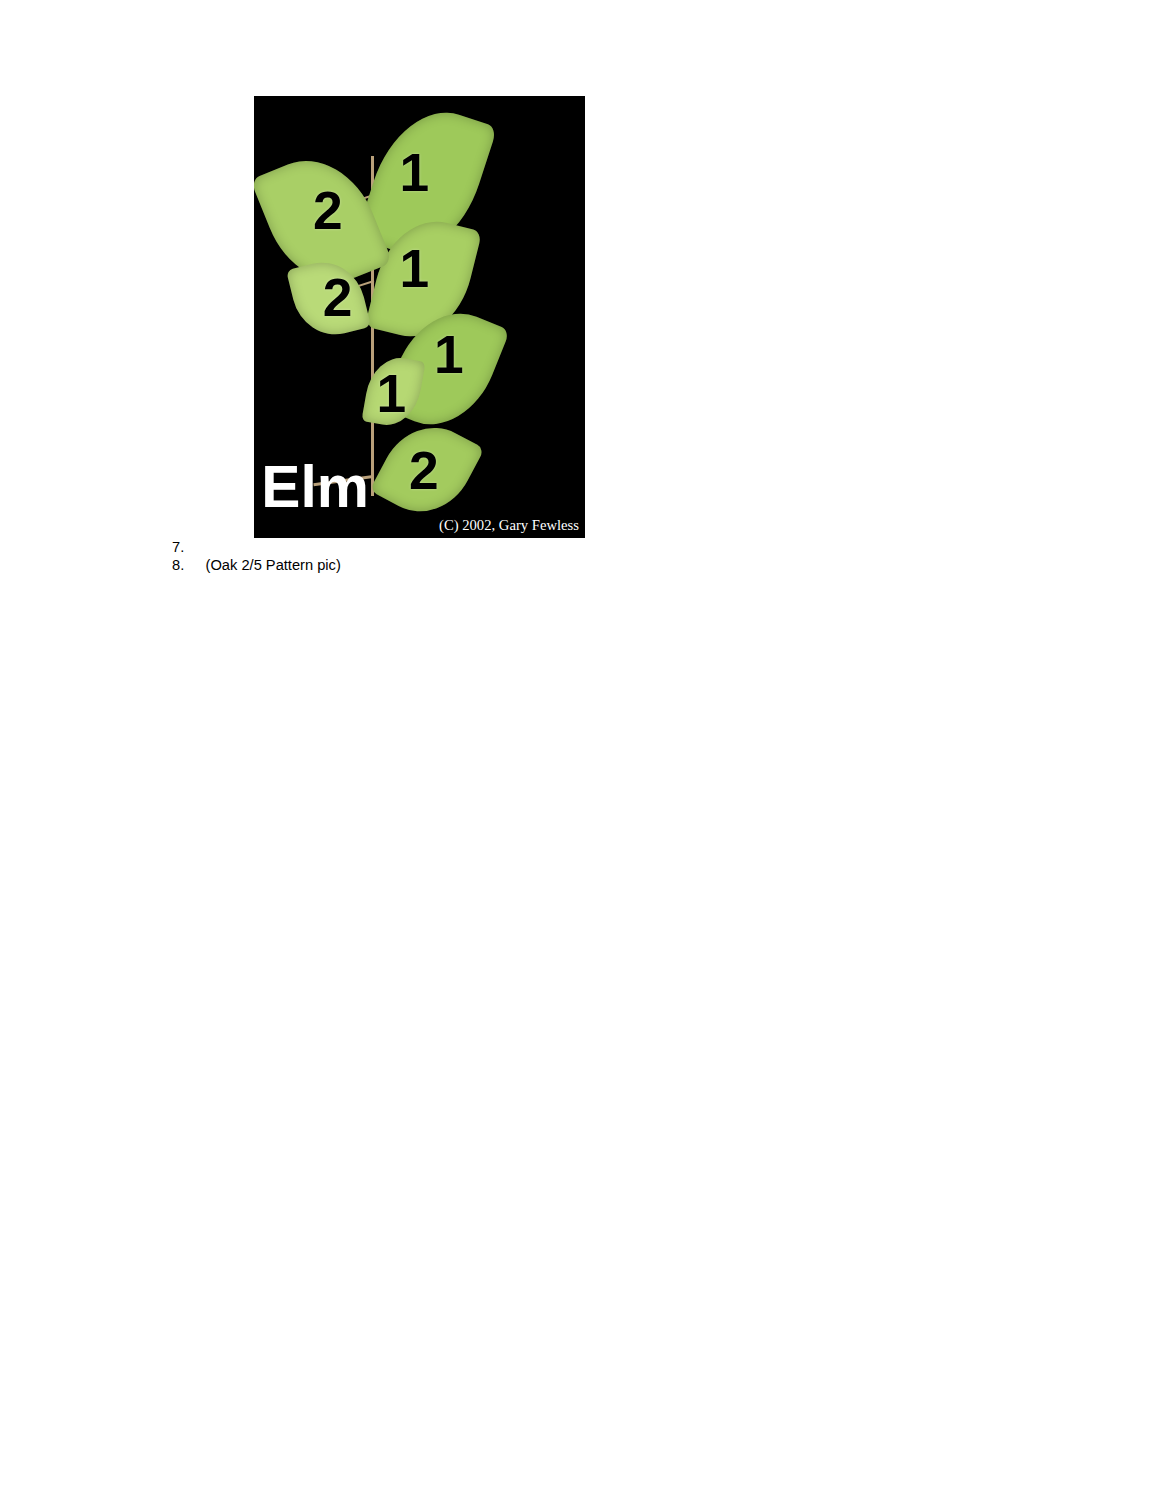1
1
1
1
2
2
2
Elm
(C) 2002, Gary Fewless
7.
8.(Oak 2/5 Pattern pic)